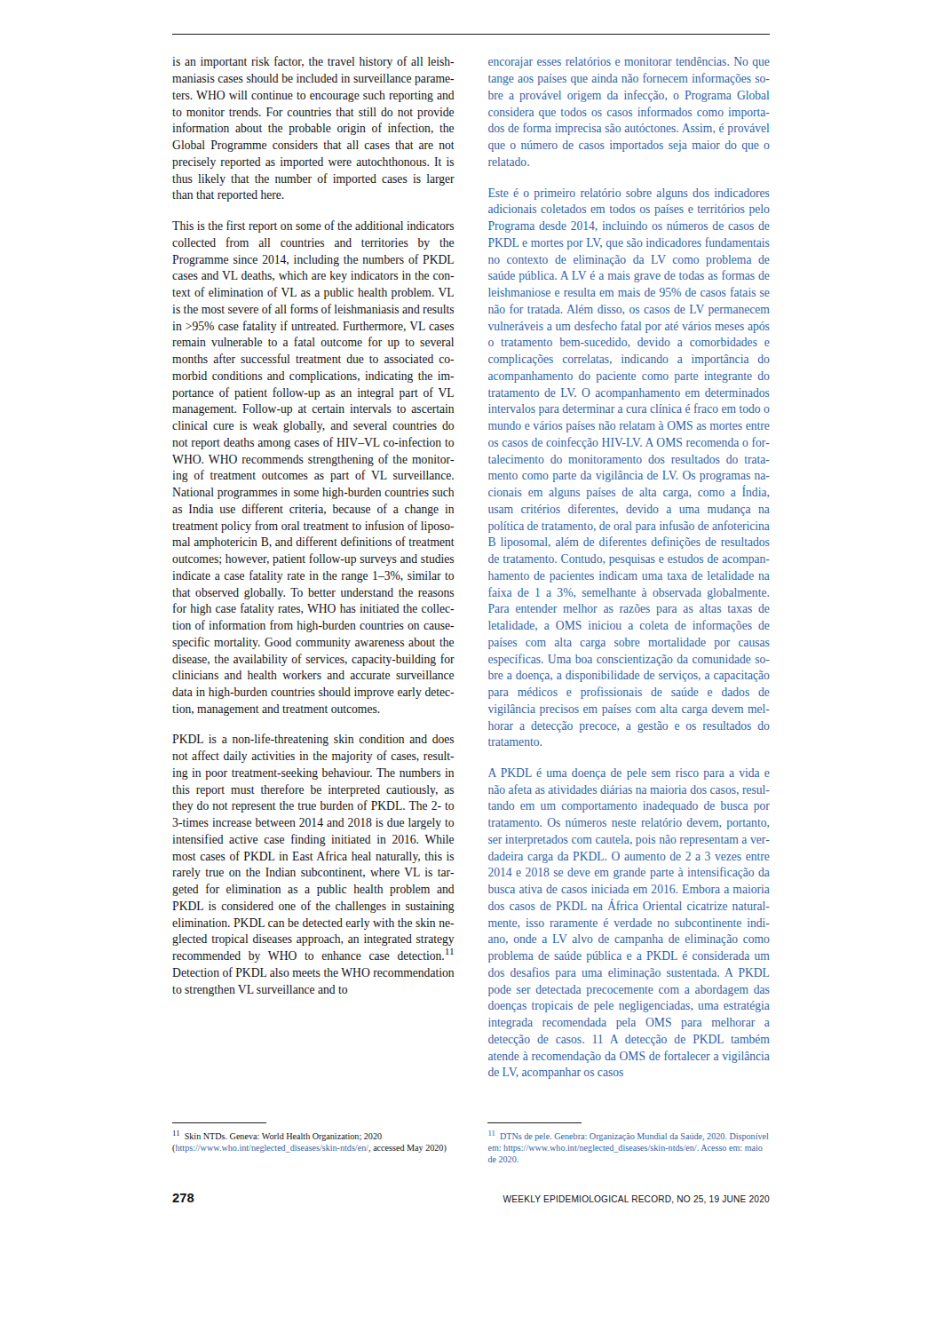is an important risk factor, the travel history of all leishmaniasis cases should be included in surveillance parameters. WHO will continue to encourage such reporting and to monitor trends. For countries that still do not provide information about the probable origin of infection, the Global Programme considers that all cases that are not precisely reported as imported were autochthonous. It is thus likely that the number of imported cases is larger than that reported here.
This is the first report on some of the additional indicators collected from all countries and territories by the Programme since 2014, including the numbers of PKDL cases and VL deaths, which are key indicators in the context of elimination of VL as a public health problem. VL is the most severe of all forms of leishmaniasis and results in >95% case fatality if untreated. Furthermore, VL cases remain vulnerable to a fatal outcome for up to several months after successful treatment due to associated comorbid conditions and complications, indicating the importance of patient follow-up as an integral part of VL management. Follow-up at certain intervals to ascertain clinical cure is weak globally, and several countries do not report deaths among cases of HIV–VL co-infection to WHO. WHO recommends strengthening of the monitoring of treatment outcomes as part of VL surveillance. National programmes in some high-burden countries such as India use different criteria, because of a change in treatment policy from oral treatment to infusion of liposomal amphotericin B, and different definitions of treatment outcomes; however, patient follow-up surveys and studies indicate a case fatality rate in the range 1–3%, similar to that observed globally. To better understand the reasons for high case fatality rates, WHO has initiated the collection of information from high-burden countries on cause-specific mortality. Good community awareness about the disease, the availability of services, capacity-building for clinicians and health workers and accurate surveillance data in high-burden countries should improve early detection, management and treatment outcomes.
PKDL is a non-life-threatening skin condition and does not affect daily activities in the majority of cases, resulting in poor treatment-seeking behaviour. The numbers in this report must therefore be interpreted cautiously, as they do not represent the true burden of PKDL. The 2- to 3-times increase between 2014 and 2018 is due largely to intensified active case finding initiated in 2016. While most cases of PKDL in East Africa heal naturally, this is rarely true on the Indian subcontinent, where VL is targeted for elimination as a public health problem and PKDL is considered one of the challenges in sustaining elimination. PKDL can be detected early with the skin neglected tropical diseases approach, an integrated strategy recommended by WHO to enhance case detection.11 Detection of PKDL also meets the WHO recommendation to strengthen VL surveillance and to
encorajar esses relatórios e monitorar tendências. No que tange aos países que ainda não fornecem informações sobre a provável origem da infecção, o Programa Global considera que todos os casos informados como importados de forma imprecisa são autóctones. Assim, é provável que o número de casos importados seja maior do que o relatado.
Este é o primeiro relatório sobre alguns dos indicadores adicionais coletados em todos os países e territórios pelo Programa desde 2014, incluindo os números de casos de PKDL e mortes por LV, que são indicadores fundamentais no contexto de eliminação da LV como problema de saúde pública. A LV é a mais grave de todas as formas de leishmaniose e resulta em mais de 95% de casos fatais se não for tratada. Além disso, os casos de LV permanecem vulneráveis a um desfecho fatal por até vários meses após o tratamento bem-sucedido, devido a comorbidades e complicações correlatas, indicando a importância do acompanhamento do paciente como parte integrante do tratamento de LV. O acompanhamento em determinados intervalos para determinar a cura clínica é fraco em todo o mundo e vários países não relatam à OMS as mortes entre os casos de coinfecção HIV-LV. A OMS recomenda o fortalecimento do monitoramento dos resultados do tratamento como parte da vigilância de LV. Os programas nacionais em alguns países de alta carga, como a Índia, usam critérios diferentes, devido a uma mudança na política de tratamento, de oral para infusão de anfotericina B liposomal, além de diferentes definições de resultados de tratamento. Contudo, pesquisas e estudos de acompanhamento de pacientes indicam uma taxa de letalidade na faixa de 1 a 3%, semelhante à observada globalmente. Para entender melhor as razões para as altas taxas de letalidade, a OMS iniciou a coleta de informações de países com alta carga sobre mortalidade por causas específicas. Uma boa conscientização da comunidade sobre a doença, a disponibilidade de serviços, a capacitação para médicos e profissionais de saúde e dados de vigilância precisos em países com alta carga devem melhorar a detecção precoce, a gestão e os resultados do tratamento.
A PKDL é uma doença de pele sem risco para a vida e não afeta as atividades diárias na maioria dos casos, resultando em um comportamento inadequado de busca por tratamento. Os números neste relatório devem, portanto, ser interpretados com cautela, pois não representam a verdadeira carga da PKDL. O aumento de 2 a 3 vezes entre 2014 e 2018 se deve em grande parte à intensificação da busca ativa de casos iniciada em 2016. Embora a maioria dos casos de PKDL na África Oriental cicatrize naturalmente, isso raramente é verdade no subcontinente indiano, onde a LV alvo de campanha de eliminação como problema de saúde pública e a PKDL é considerada um dos desafios para uma eliminação sustentada. A PKDL pode ser detectada precocemente com a abordagem das doenças tropicais de pele negligenciadas, uma estratégia integrada recomendada pela OMS para melhorar a detecção de casos. 11 A detecção de PKDL também atende à recomendação da OMS de fortalecer a vigilância de LV, acompanhar os casos
11 Skin NTDs. Geneva: World Health Organization; 2020 (https://www.who.int/neglected_diseases/skin-ntds/en/, accessed May 2020)
11 DTNs de pele. Genebra: Organização Mundial da Saúde, 2020. Disponível em: https://www.who.int/neglected_diseases/skin-ntds/en/. Acesso em: maio de 2020.
278
Weekly epidemiological record, No 25, 19 June 2020